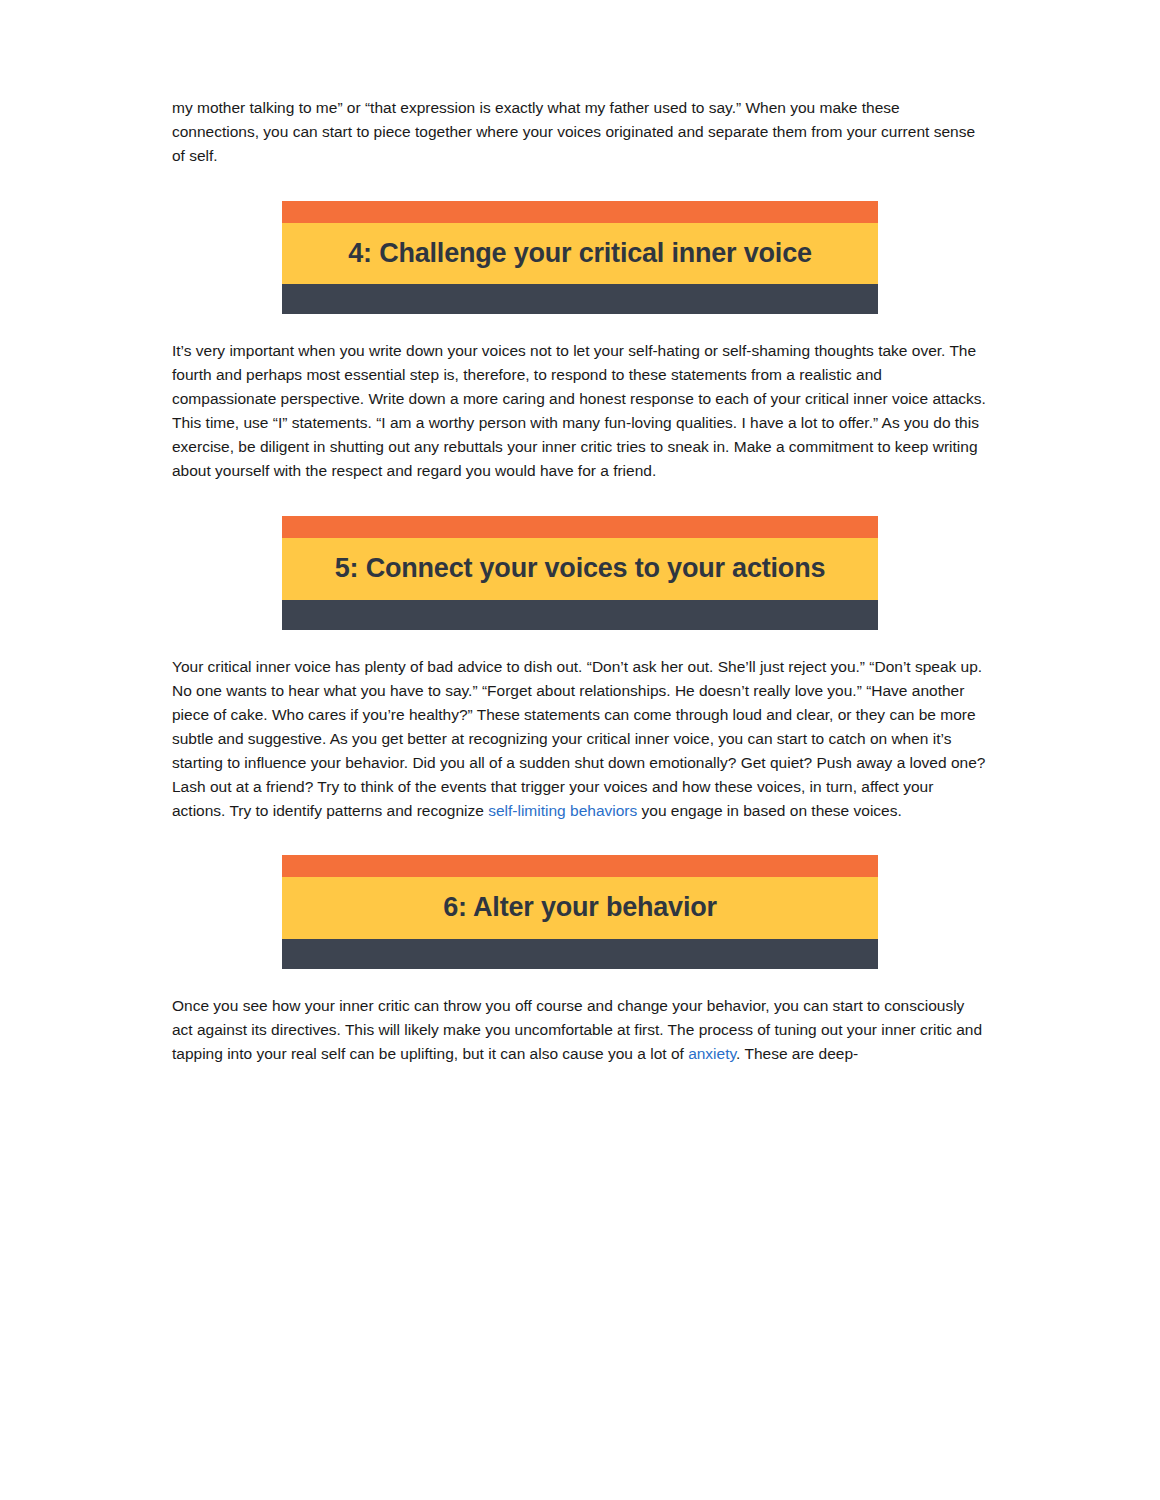my mother talking to me” or “that expression is exactly what my father used to say.” When you make these connections, you can start to piece together where your voices originated and separate them from your current sense of self.
4: Challenge your critical inner voice
It’s very important when you write down your voices not to let your self-hating or self-shaming thoughts take over. The fourth and perhaps most essential step is, therefore, to respond to these statements from a realistic and compassionate perspective. Write down a more caring and honest response to each of your critical inner voice attacks. This time, use “I” statements. “I am a worthy person with many fun-loving qualities. I have a lot to offer.” As you do this exercise, be diligent in shutting out any rebuttals your inner critic tries to sneak in. Make a commitment to keep writing about yourself with the respect and regard you would have for a friend.
5: Connect your voices to your actions
Your critical inner voice has plenty of bad advice to dish out. “Don’t ask her out. She’ll just reject you.” “Don’t speak up. No one wants to hear what you have to say.” “Forget about relationships. He doesn’t really love you.” “Have another piece of cake. Who cares if you’re healthy?” These statements can come through loud and clear, or they can be more subtle and suggestive. As you get better at recognizing your critical inner voice, you can start to catch on when it’s starting to influence your behavior. Did you all of a sudden shut down emotionally? Get quiet? Push away a loved one? Lash out at a friend? Try to think of the events that trigger your voices and how these voices, in turn, affect your actions. Try to identify patterns and recognize self-limiting behaviors you engage in based on these voices.
6: Alter your behavior
Once you see how your inner critic can throw you off course and change your behavior, you can start to consciously act against its directives. This will likely make you uncomfortable at first. The process of tuning out your inner critic and tapping into your real self can be uplifting, but it can also cause you a lot of anxiety. These are deep-